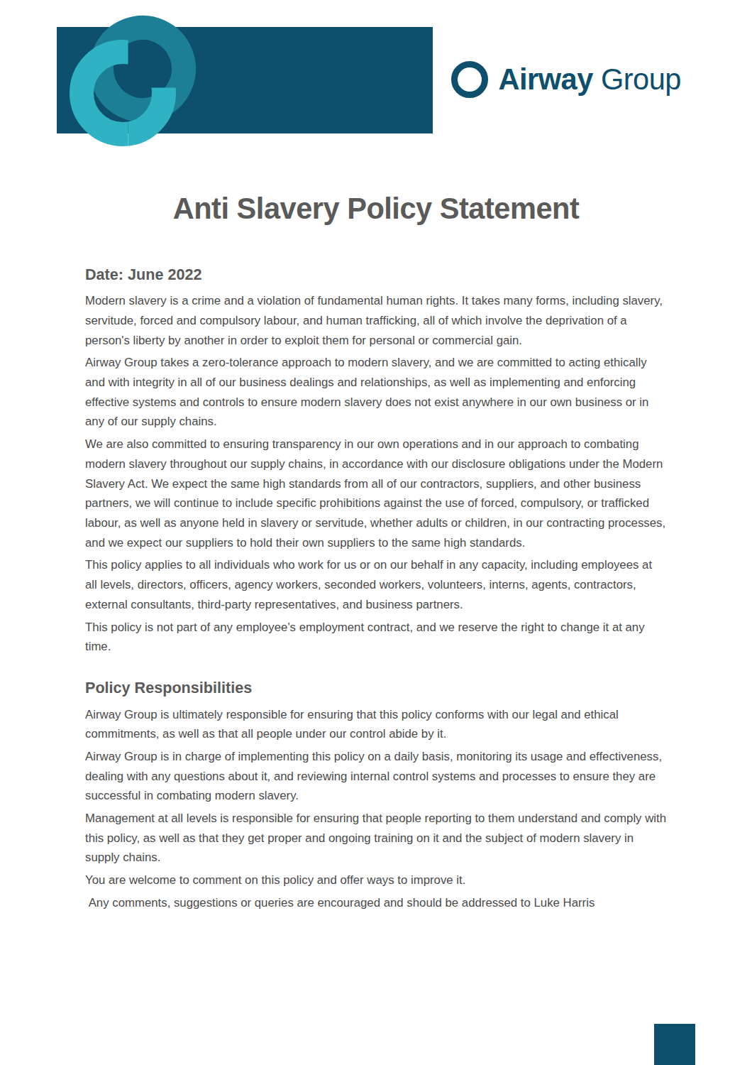Airway Group
Anti Slavery Policy Statement
Date: June 2022
Modern slavery is a crime and a violation of fundamental human rights. It takes many forms, including slavery, servitude, forced and compulsory labour, and human trafficking, all of which involve the deprivation of a person's liberty by another in order to exploit them for personal or commercial gain.
Airway Group takes a zero-tolerance approach to modern slavery, and we are committed to acting ethically and with integrity in all of our business dealings and relationships, as well as implementing and enforcing effective systems and controls to ensure modern slavery does not exist anywhere in our own business or in any of our supply chains.
We are also committed to ensuring transparency in our own operations and in our approach to combating modern slavery throughout our supply chains, in accordance with our disclosure obligations under the Modern Slavery Act. We expect the same high standards from all of our contractors, suppliers, and other business partners, we will continue to include specific prohibitions against the use of forced, compulsory, or trafficked labour, as well as anyone held in slavery or servitude, whether adults or children, in our contracting processes, and we expect our suppliers to hold their own suppliers to the same high standards.
This policy applies to all individuals who work for us or on our behalf in any capacity, including employees at all levels, directors, officers, agency workers, seconded workers, volunteers, interns, agents, contractors, external consultants, third-party representatives, and business partners.
This policy is not part of any employee's employment contract, and we reserve the right to change it at any time.
Policy Responsibilities
Airway Group is ultimately responsible for ensuring that this policy conforms with our legal and ethical commitments, as well as that all people under our control abide by it.
Airway Group is in charge of implementing this policy on a daily basis, monitoring its usage and effectiveness, dealing with any questions about it, and reviewing internal control systems and processes to ensure they are successful in combating modern slavery.
Management at all levels is responsible for ensuring that people reporting to them understand and comply with this policy, as well as that they get proper and ongoing training on it and the subject of modern slavery in supply chains.
You are welcome to comment on this policy and offer ways to improve it.
Any comments, suggestions or queries are encouraged and should be addressed to Luke Harris